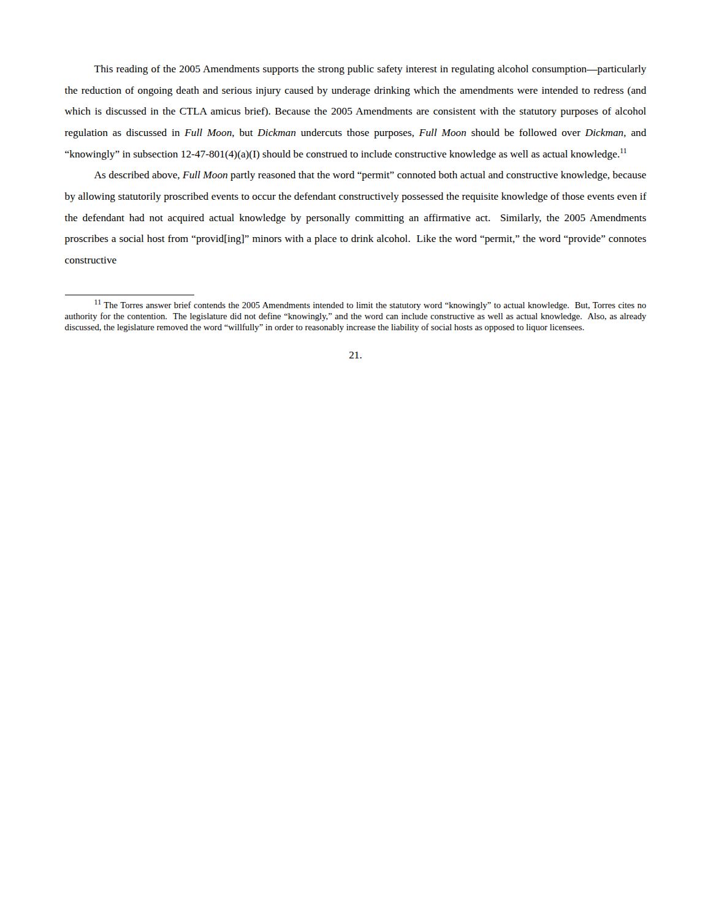This reading of the 2005 Amendments supports the strong public safety interest in regulating alcohol consumption—particularly the reduction of ongoing death and serious injury caused by underage drinking which the amendments were intended to redress (and which is discussed in the CTLA amicus brief). Because the 2005 Amendments are consistent with the statutory purposes of alcohol regulation as discussed in Full Moon, but Dickman undercuts those purposes, Full Moon should be followed over Dickman, and “knowingly” in subsection 12-47-801(4)(a)(I) should be construed to include constructive knowledge as well as actual knowledge.11
As described above, Full Moon partly reasoned that the word “permit” connoted both actual and constructive knowledge, because by allowing statutorily proscribed events to occur the defendant constructively possessed the requisite knowledge of those events even if the defendant had not acquired actual knowledge by personally committing an affirmative act. Similarly, the 2005 Amendments proscribes a social host from “provid[ing]” minors with a place to drink alcohol. Like the word “permit,” the word “provide” connotes constructive
11 The Torres answer brief contends the 2005 Amendments intended to limit the statutory word “knowingly” to actual knowledge. But, Torres cites no authority for the contention. The legislature did not define “knowingly,” and the word can include constructive as well as actual knowledge. Also, as already discussed, the legislature removed the word “willfully” in order to reasonably increase the liability of social hosts as opposed to liquor licensees.
21.